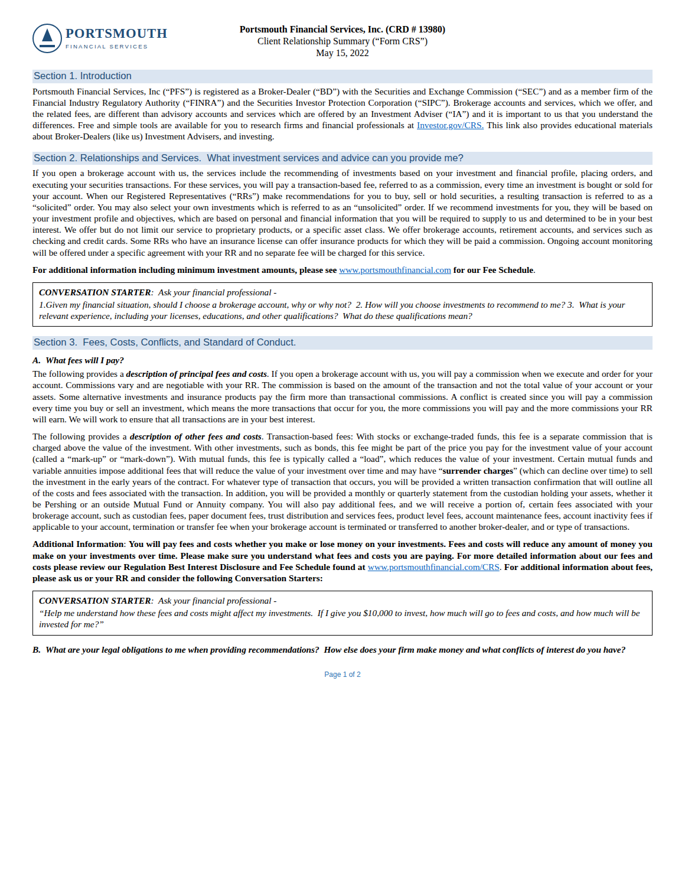PORTSMOUTH
FINANCIAL SERVICES
Portsmouth Financial Services, Inc. (CRD # 13980)
Client Relationship Summary (“Form CRS”)
May 15, 2022
Section 1. Introduction
Portsmouth Financial Services, Inc (“PFS”) is registered as a Broker-Dealer (“BD”) with the Securities and Exchange Commission (“SEC”) and as a member firm of the Financial Industry Regulatory Authority (“FINRA”) and the Securities Investor Protection Corporation (“SIPC”). Brokerage accounts and services, which we offer, and the related fees, are different than advisory accounts and services which are offered by an Investment Adviser (“IA”) and it is important to us that you understand the differences. Free and simple tools are available for you to research firms and financial professionals at Investor.gov/CRS. This link also provides educational materials about Broker-Dealers (like us) Investment Advisers, and investing.
Section 2. Relationships and Services. What investment services and advice can you provide me?
If you open a brokerage account with us, the services include the recommending of investments based on your investment and financial profile, placing orders, and executing your securities transactions. For these services, you will pay a transaction-based fee, referred to as a commission, every time an investment is bought or sold for your account. When our Registered Representatives (“RRs”) make recommendations for you to buy, sell or hold securities, a resulting transaction is referred to as a “solicited” order. You may also select your own investments which is referred to as an “unsolicited” order. If we recommend investments for you, they will be based on your investment profile and objectives, which are based on personal and financial information that you will be required to supply to us and determined to be in your best interest. We offer but do not limit our service to proprietary products, or a specific asset class. We offer brokerage accounts, retirement accounts, and services such as checking and credit cards. Some RRs who have an insurance license can offer insurance products for which they will be paid a commission. Ongoing account monitoring will be offered under a specific agreement with your RR and no separate fee will be charged for this service.
For additional information including minimum investment amounts, please see www.portsmouthfinancial.com for our Fee Schedule.
CONVERSATION STARTER: Ask your financial professional -
1.Given my financial situation, should I choose a brokerage account, why or why not? 2. How will you choose investments to recommend to me? 3. What is your relevant experience, including your licenses, educations, and other qualifications? What do these qualifications mean?
Section 3. Fees, Costs, Conflicts, and Standard of Conduct.
A. What fees will I pay?
The following provides a description of principal fees and costs. If you open a brokerage account with us, you will pay a commission when we execute and order for your account. Commissions vary and are negotiable with your RR. The commission is based on the amount of the transaction and not the total value of your account or your assets. Some alternative investments and insurance products pay the firm more than transactional commissions. A conflict is created since you will pay a commission every time you buy or sell an investment, which means the more transactions that occur for you, the more commissions you will pay and the more commissions your RR will earn. We will work to ensure that all transactions are in your best interest.
The following provides a description of other fees and costs. Transaction-based fees: With stocks or exchange-traded funds, this fee is a separate commission that is charged above the value of the investment. With other investments, such as bonds, this fee might be part of the price you pay for the investment value of your account (called a “mark-up” or “mark-down”). With mutual funds, this fee is typically called a “load”, which reduces the value of your investment. Certain mutual funds and variable annuities impose additional fees that will reduce the value of your investment over time and may have “surrender charges” (which can decline over time) to sell the investment in the early years of the contract. For whatever type of transaction that occurs, you will be provided a written transaction confirmation that will outline all of the costs and fees associated with the transaction. In addition, you will be provided a monthly or quarterly statement from the custodian holding your assets, whether it be Pershing or an outside Mutual Fund or Annuity company. You will also pay additional fees, and we will receive a portion of, certain fees associated with your brokerage account, such as custodian fees, paper document fees, trust distribution and services fees, product level fees, account maintenance fees, account inactivity fees if applicable to your account, termination or transfer fee when your brokerage account is terminated or transferred to another broker-dealer, and or type of transactions.
Additional Information: You will pay fees and costs whether you make or lose money on your investments. Fees and costs will reduce any amount of money you make on your investments over time. Please make sure you understand what fees and costs you are paying. For more detailed information about our fees and costs please review our Regulation Best Interest Disclosure and Fee Schedule found at www.portsmouthfinancial.com/CRS. For additional information about fees, please ask us or your RR and consider the following Conversation Starters:
CONVERSATION STARTER: Ask your financial professional -
“Help me understand how these fees and costs might affect my investments. If I give you $10,000 to invest, how much will go to fees and costs, and how much will be invested for me?”
B. What are your legal obligations to me when providing recommendations? How else does your firm make money and what conflicts of interest do you have?
Page 1 of 2